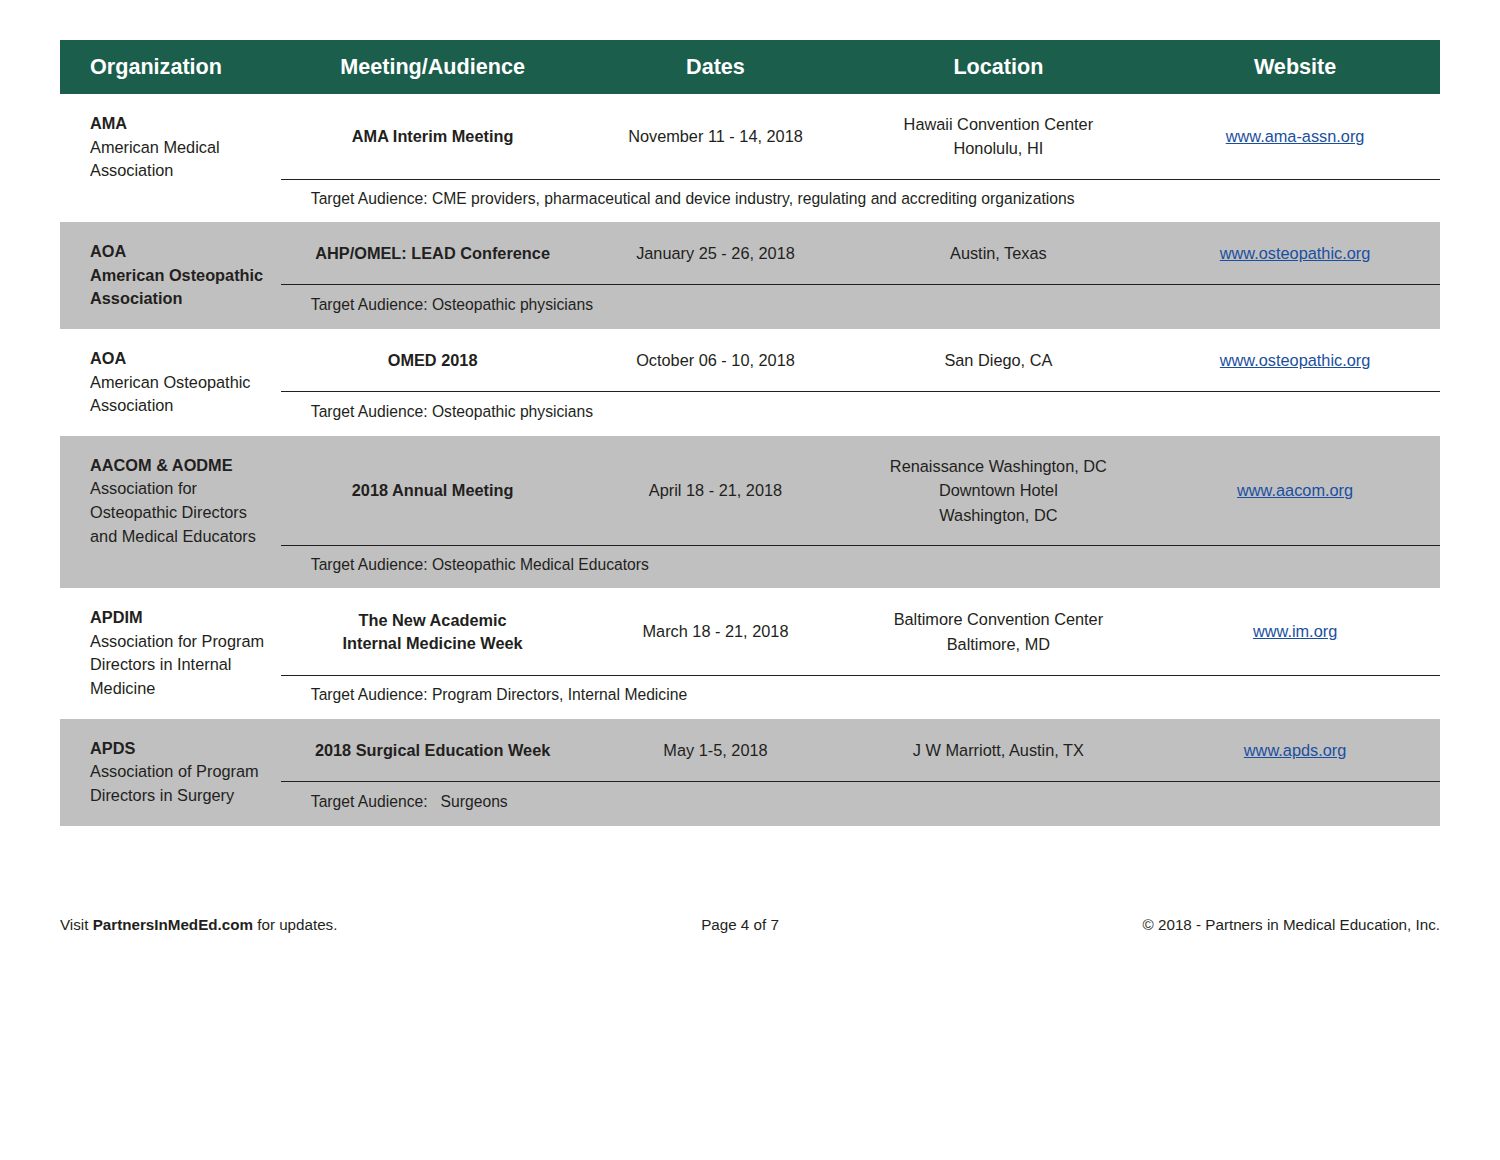| Organization | Meeting/Audience | Dates | Location | Website |
| --- | --- | --- | --- | --- |
| AMA American Medical Association | AMA Interim Meeting | November 11 - 14, 2018 | Hawaii Convention Center Honolulu, HI | www.ama-assn.org |
| Target Audience: CME providers, pharmaceutical and device industry, regulating and accrediting organizations |
| AOA American Osteopathic Association | AHP/OMEL: LEAD Conference | January 25 - 26, 2018 | Austin, Texas | www.osteopathic.org |
| Target Audience: Osteopathic physicians |
| AOA American Osteopathic Association | OMED 2018 | October 06 - 10, 2018 | San Diego, CA | www.osteopathic.org |
| Target Audience: Osteopathic physicians |
| AACOM & AODME Association for Osteopathic Directors and Medical Educators | 2018 Annual Meeting | April 18 - 21, 2018 | Renaissance Washington, DC Downtown Hotel Washington, DC | www.aacom.org |
| Target Audience: Osteopathic Medical Educators |
| APDIM Association for Program Directors in Internal Medicine | The New Academic Internal Medicine Week | March 18 - 21, 2018 | Baltimore Convention Center Baltimore, MD | www.im.org |
| Target Audience: Program Directors, Internal Medicine |
| APDS Association of Program Directors in Surgery | 2018 Surgical Education Week | May 1-5, 2018 | J W Marriott, Austin, TX | www.apds.org |
| Target Audience: Surgeons |
Visit PartnersInMedEd.com for updates.
Page 4 of 7
© 2018 - Partners in Medical Education, Inc.